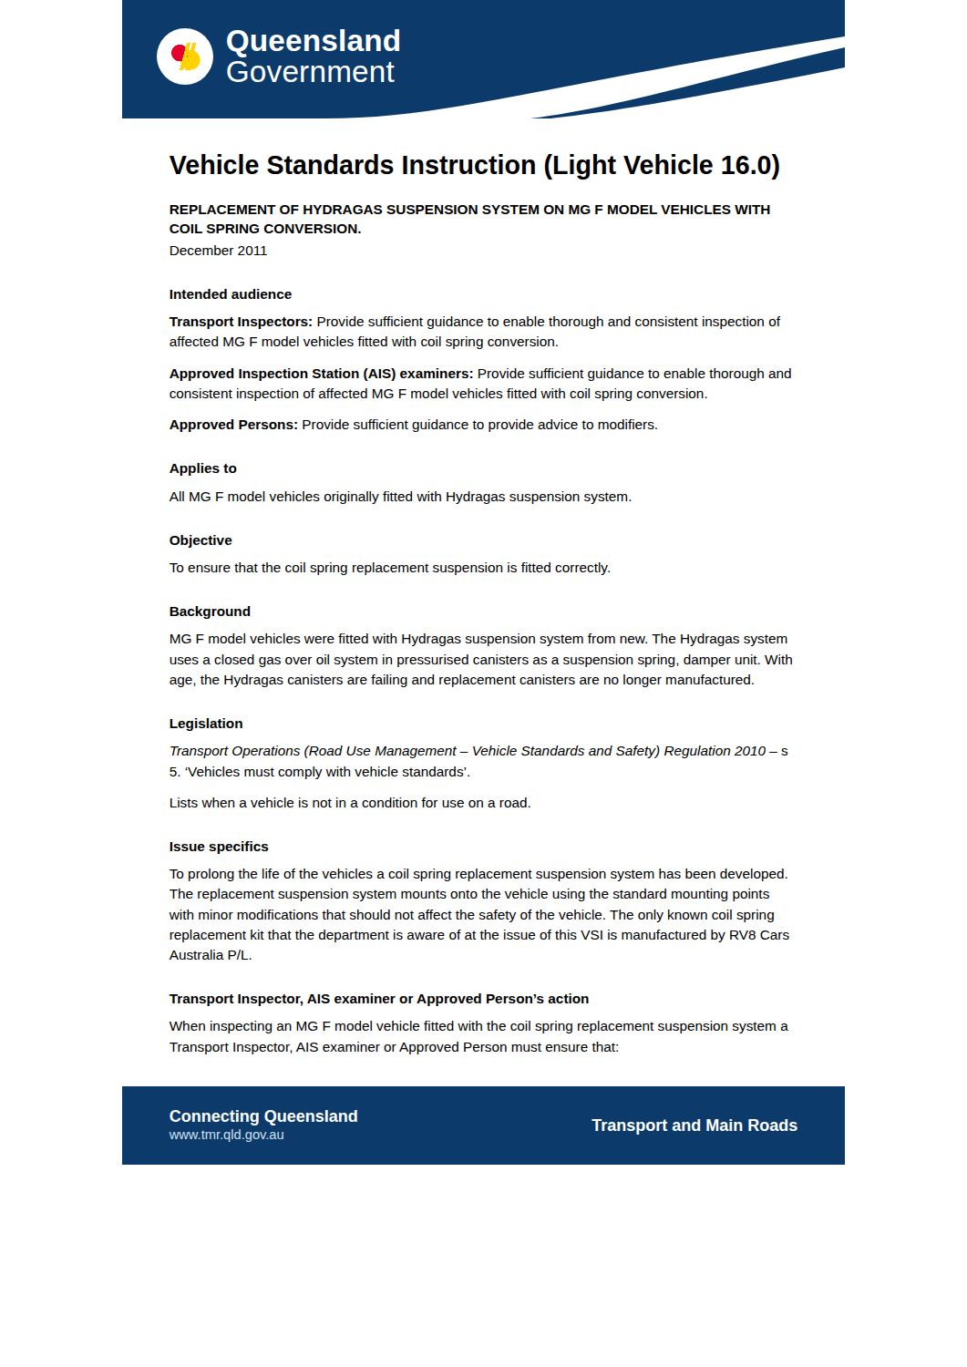Queensland
Government
Vehicle Standards Instruction (Light Vehicle 16.0)
Replacement of Hydragas suspension system on MG F model vehicles with coil spring conversion.
December 2011
Intended audience
Transport Inspectors: Provide sufficient guidance to enable thorough and consistent inspection of affected MG F model vehicles fitted with coil spring conversion.
Approved Inspection Station (AIS) examiners: Provide sufficient guidance to enable thorough and consistent inspection of affected MG F model vehicles fitted with coil spring conversion.
Approved Persons: Provide sufficient guidance to provide advice to modifiers.
Applies to
All MG F model vehicles originally fitted with Hydragas suspension system.
Objective
To ensure that the coil spring replacement suspension is fitted correctly.
Background
MG F model vehicles were fitted with Hydragas suspension system from new. The Hydragas system uses a closed gas over oil system in pressurised canisters as a suspension spring, damper unit. With age, the Hydragas canisters are failing and replacement canisters are no longer manufactured.
Legislation
Transport Operations (Road Use Management – Vehicle Standards and Safety) Regulation 2010 – s 5. ‘Vehicles must comply with vehicle standards’.
Lists when a vehicle is not in a condition for use on a road.
Issue specifics
To prolong the life of the vehicles a coil spring replacement suspension system has been developed. The replacement suspension system mounts onto the vehicle using the standard mounting points with minor modifications that should not affect the safety of the vehicle. The only known coil spring replacement kit that the department is aware of at the issue of this VSI is manufactured by RV8 Cars Australia P/L.
Transport Inspector, AIS examiner or Approved Person’s action
When inspecting an MG F model vehicle fitted with the coil spring replacement suspension system a Transport Inspector, AIS examiner or Approved Person must ensure that:
Connecting Queensland
www.tmr.qld.gov.au
Transport and Main Roads